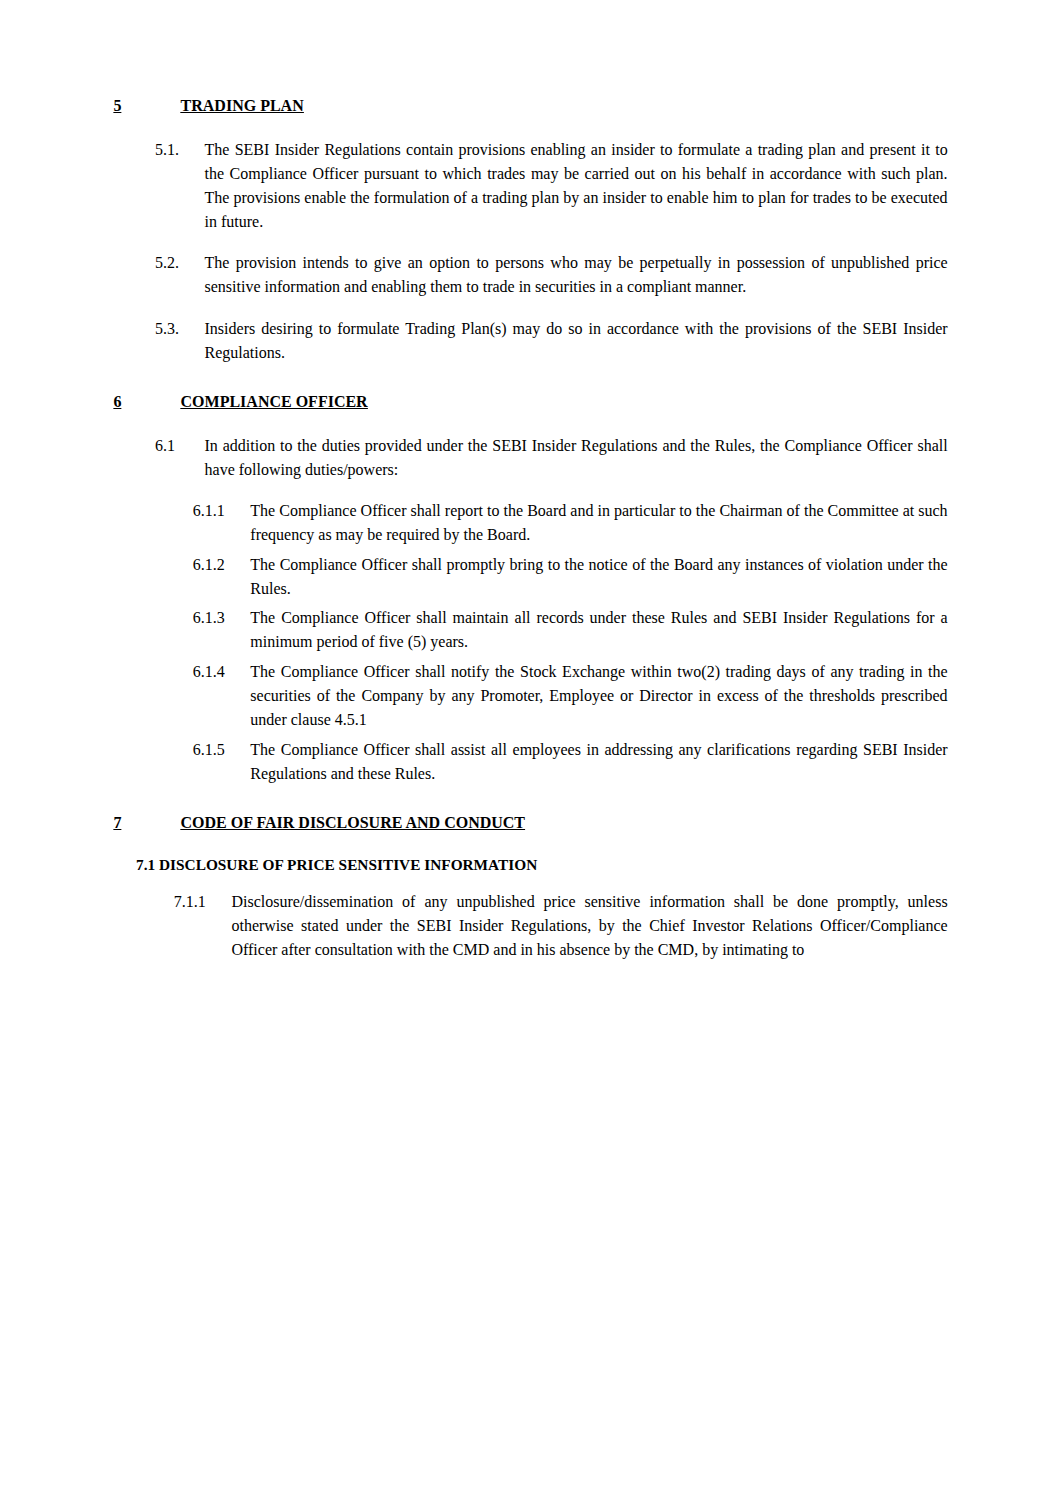5 TRADING PLAN
5.1. The SEBI Insider Regulations contain provisions enabling an insider to formulate a trading plan and present it to the Compliance Officer pursuant to which trades may be carried out on his behalf in accordance with such plan. The provisions enable the formulation of a trading plan by an insider to enable him to plan for trades to be executed in future.
5.2. The provision intends to give an option to persons who may be perpetually in possession of unpublished price sensitive information and enabling them to trade in securities in a compliant manner.
5.3. Insiders desiring to formulate Trading Plan(s) may do so in accordance with the provisions of the SEBI Insider Regulations.
6 COMPLIANCE OFFICER
6.1 In addition to the duties provided under the SEBI Insider Regulations and the Rules, the Compliance Officer shall have following duties/powers:
6.1.1 The Compliance Officer shall report to the Board and in particular to the Chairman of the Committee at such frequency as may be required by the Board.
6.1.2 The Compliance Officer shall promptly bring to the notice of the Board any instances of violation under the Rules.
6.1.3 The Compliance Officer shall maintain all records under these Rules and SEBI Insider Regulations for a minimum period of five (5) years.
6.1.4 The Compliance Officer shall notify the Stock Exchange within two(2) trading days of any trading in the securities of the Company by any Promoter, Employee or Director in excess of the thresholds prescribed under clause 4.5.1
6.1.5 The Compliance Officer shall assist all employees in addressing any clarifications regarding SEBI Insider Regulations and these Rules.
7 CODE OF FAIR DISCLOSURE AND CONDUCT
7.1 DISCLOSURE OF PRICE SENSITIVE INFORMATION
7.1.1 Disclosure/dissemination of any unpublished price sensitive information shall be done promptly, unless otherwise stated under the SEBI Insider Regulations, by the Chief Investor Relations Officer/Compliance Officer after consultation with the CMD and in his absence by the CMD, by intimating to